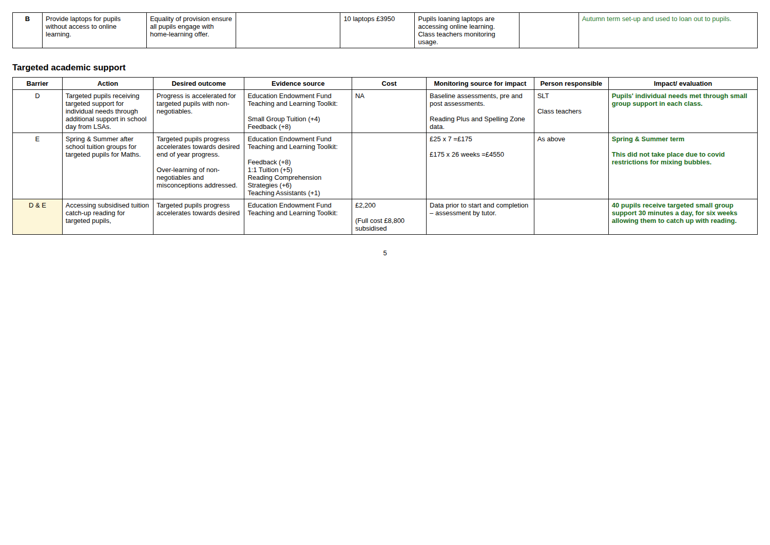| B | Provide laptops for pupils without access to online learning. | Equality of provision ensure all pupils engage with home-learning offer. | | 10 laptops £3950 | Pupils loaning laptops are accessing online learning. Class teachers monitoring usage. | | Autumn term set-up and used to loan out to pupils. |
Targeted academic support
| Barrier | Action | Desired outcome | Evidence source | Cost | Monitoring source for impact | Person responsible | Impact/ evaluation |
| --- | --- | --- | --- | --- | --- | --- | --- |
| D | Targeted pupils receiving targeted support for individual needs through additional support in school day from LSAs. | Progress is accelerated for targeted pupils with non-negotiables. | Education Endowment Fund Teaching and Learning Toolkit: Small Group Tuition (+4) Feedback (+8) | NA | Baseline assessments, pre and post assessments. Reading Plus and Spelling Zone data. | SLT Class teachers | Pupils' individual needs met through small group support in each class. |
| E | Spring & Summer after school tuition groups for targeted pupils for Maths. | Targeted pupils progress accelerates towards desired end of year progress. Over-learning of non-negotiables and misconceptions addressed. | Education Endowment Fund Teaching and Learning Toolkit: Feedback (+8) 1:1 Tuition (+5) Reading Comprehension Strategies (+6) Teaching Assistants (+1) | | £25 x 7 =£175 £175 x 26 weeks =£4550 | As above | Spring & Summer term This did not take place due to covid restrictions for mixing bubbles. |
| D & E | Accessing subsidised tuition catch-up reading for targeted pupils, | Targeted pupils progress accelerates towards desired | Education Endowment Fund Teaching and Learning Toolkit: | £2,200 (Full cost £8,800 subsidised | Data prior to start and completion – assessment by tutor. | | 40 pupils receive targeted small group support 30 minutes a day, for six weeks allowing them to catch up with reading. |
5